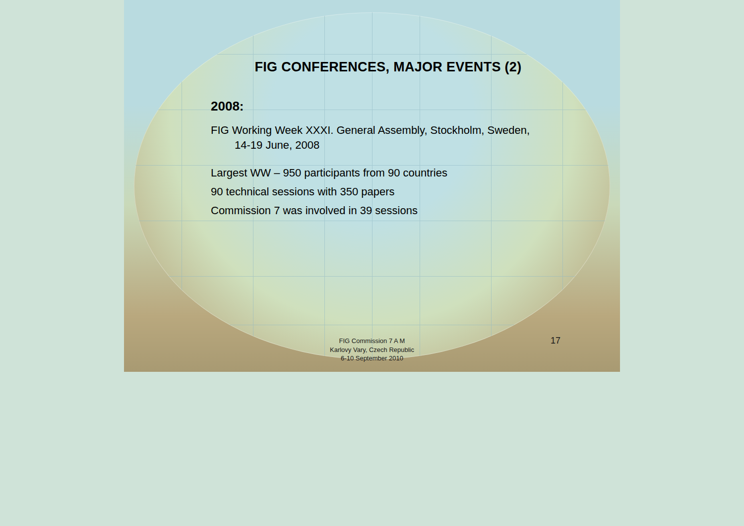FIG CONFERENCES, MAJOR EVENTS (2)
2008:
FIG Working Week XXXI. General Assembly, Stockholm, Sweden,14-19 June, 2008
Largest WW – 950 participants from 90 countries
90 technical sessions with 350 papers
Commission 7 was involved in 39 sessions
17
FIG Commission 7 A M
Karlovy Vary, Czech Republic
6-10 September 2010